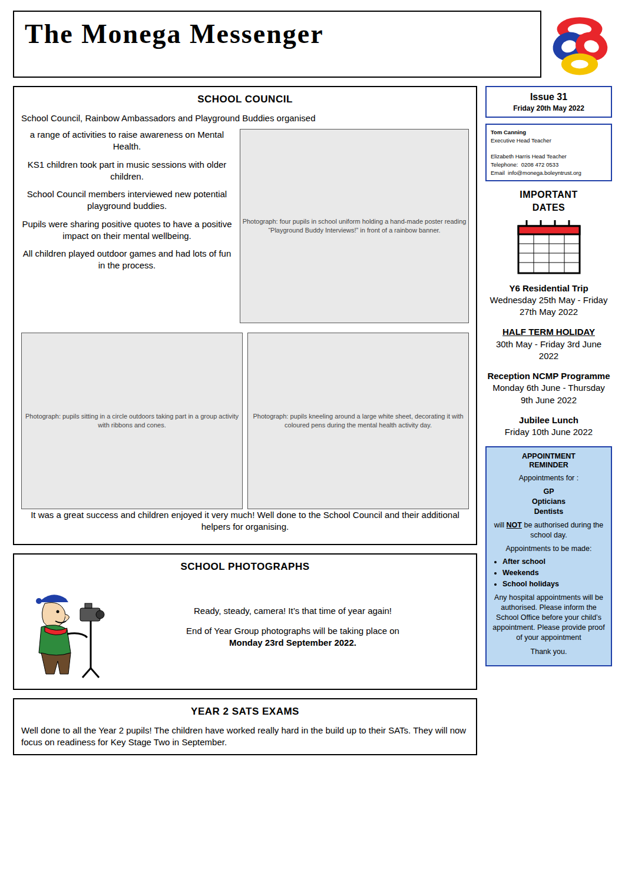The Monega Messenger
SCHOOL COUNCIL
School Council, Rainbow Ambassadors and Playground Buddies organised
a range of activities to raise awareness on Mental Health.
KS1 children took part in music sessions with older children.
School Council members interviewed new potential playground buddies.
Pupils were sharing positive quotes to have a positive impact on their mental wellbeing.
All children played outdoor games and had lots of fun in the process.
Photograph: four pupils in school uniform holding a hand-made poster reading “Playground Buddy Interviews!” in front of a rainbow banner.
Photograph: pupils sitting in a circle outdoors taking part in a group activity with ribbons and cones.
Photograph: pupils kneeling around a large white sheet, decorating it with coloured pens during the mental health activity day.
It was a great success and children enjoyed it very much! Well done to the School Council and their additional helpers for organising.
SCHOOL PHOTOGRAPHS
Ready, steady, camera! It’s that time of year again!
End of Year Group photographs will be taking place on
Monday 23rd September 2022.
YEAR 2 SATS EXAMS
Well done to all the Year 2 pupils! The children have worked really hard in the build up to their SATs. They will now focus on readiness for Key Stage Two in September.
Issue 31
Friday 20th May 2022
Tom Canning
Executive Head Teacher
Elizabeth Harris Head Teacher
Telephone: 0208 472 0533
Email info@monega.boleyntrust.org
IMPORTANT
DATES
Y6 Residential Trip Wednesday 25th May - Friday 27th May 2022
HALF TERM HOLIDAY
30th May - Friday 3rd June 2022
Reception NCMP Programme Monday 6th June - Thursday 9th June 2022
Jubilee Lunch Friday 10th June 2022
APPOINTMENT
REMINDER
Appointments for :
GP
Opticians
Dentists
will NOT be authorised during the school day.
Appointments to be made:
After school
Weekends
School holidays
Any hospital appointments will be authorised. Please inform the School Office before your child’s appointment. Please provide proof of your appointment
Thank you.